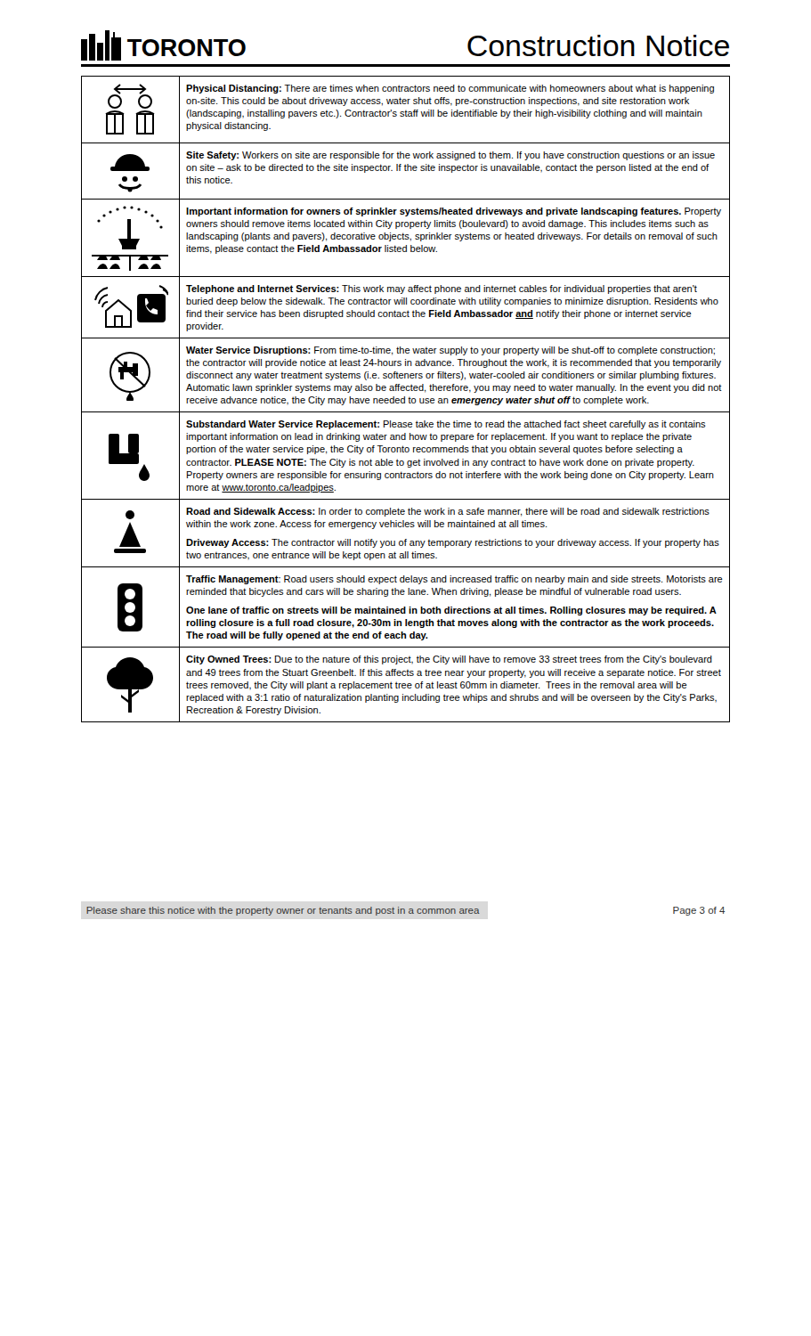TORONTO
Construction Notice
| | Physical Distancing: There are times when contractors need to communicate with homeowners about what is happening on-site. This could be about driveway access, water shut offs, pre-construction inspections, and site restoration work (landscaping, installing pavers etc.). Contractor's staff will be identifiable by their high-visibility clothing and will maintain physical distancing. |
| | Site Safety: Workers on site are responsible for the work assigned to them. If you have construction questions or an issue on site – ask to be directed to the site inspector. If the site inspector is unavailable, contact the person listed at the end of this notice. |
| | Important information for owners of sprinkler systems/heated driveways and private landscaping features. Property owners should remove items located within City property limits (boulevard) to avoid damage. This includes items such as landscaping (plants and pavers), decorative objects, sprinkler systems or heated driveways. For details on removal of such items, please contact the Field Ambassador listed below. |
| | Telephone and Internet Services: This work may affect phone and internet cables for individual properties that aren't buried deep below the sidewalk. The contractor will coordinate with utility companies to minimize disruption. Residents who find their service has been disrupted should contact the Field Ambassador and notify their phone or internet service provider. |
| | Water Service Disruptions: From time-to-time, the water supply to your property will be shut-off to complete construction; the contractor will provide notice at least 24-hours in advance. Throughout the work, it is recommended that you temporarily disconnect any water treatment systems (i.e. softeners or filters), water-cooled air conditioners or similar plumbing fixtures. Automatic lawn sprinkler systems may also be affected, therefore, you may need to water manually. In the event you did not receive advance notice, the City may have needed to use an emergency water shut off to complete work. |
| | Substandard Water Service Replacement: Please take the time to read the attached fact sheet carefully as it contains important information on lead in drinking water and how to prepare for replacement. If you want to replace the private portion of the water service pipe, the City of Toronto recommends that you obtain several quotes before selecting a contractor. PLEASE NOTE: The City is not able to get involved in any contract to have work done on private property. Property owners are responsible for ensuring contractors do not interfere with the work being done on City property. Learn more at www.toronto.ca/leadpipes . |
| | Road and Sidewalk Access: In order to complete the work in a safe manner, there will be road and sidewalk restrictions within the work zone. Access for emergency vehicles will be maintained at all times. Driveway Access: The contractor will notify you of any temporary restrictions to your driveway access. If your property has two entrances, one entrance will be kept open at all times. |
| | Traffic Management : Road users should expect delays and increased traffic on nearby main and side streets. Motorists are reminded that bicycles and cars will be sharing the lane. When driving, please be mindful of vulnerable road users. One lane of traffic on streets will be maintained in both directions at all times. Rolling closures may be required. A rolling closure is a full road closure, 20-30m in length that moves along with the contractor as the work proceeds. The road will be fully opened at the end of each day. |
| | City Owned Trees: Due to the nature of this project, the City will have to remove 33 street trees from the City's boulevard and 49 trees from the Stuart Greenbelt. If this affects a tree near your property, you will receive a separate notice. For street trees removed, the City will plant a replacement tree of at least 60mm in diameter. Trees in the removal area will be replaced with a 3:1 ratio of naturalization planting including tree whips and shrubs and will be overseen by the City's Parks, Recreation & Forestry Division. |
Please share this notice with the property owner or tenants and post in a common area
Page 3 of 4